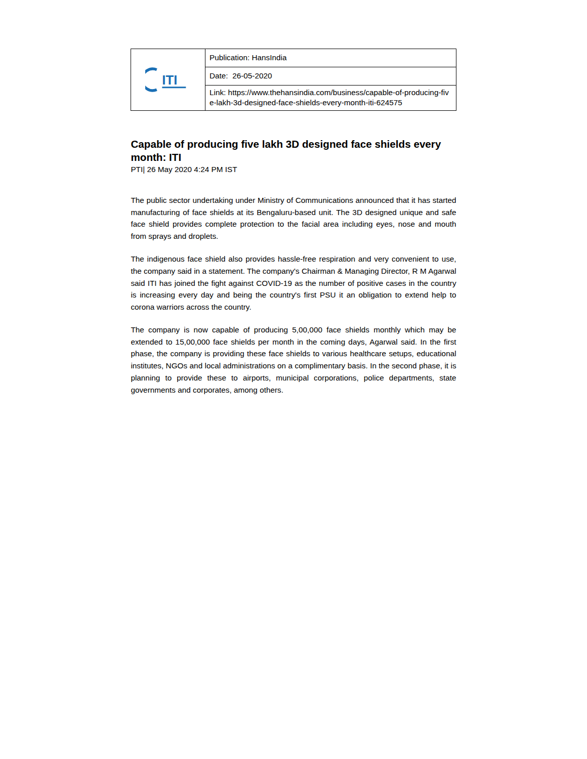| | Publication: HansIndia |
| Date: 26-05-2020 |
| Link: https://www.thehansindia.com/business/capable-of-producing-five-lakh-3d-designed-face-shields-every-month-iti-624575 |
Capable of producing five lakh 3D designed face shields every month: ITI
PTI| 26 May 2020 4:24 PM IST
The public sector undertaking under Ministry of Communications announced that it has started manufacturing of face shields at its Bengaluru-based unit. The 3D designed unique and safe face shield provides complete protection to the facial area including eyes, nose and mouth from sprays and droplets.
The indigenous face shield also provides hassle-free respiration and very convenient to use, the company said in a statement. The company's Chairman & Managing Director, R M Agarwal said ITI has joined the fight against COVID-19 as the number of positive cases in the country is increasing every day and being the country's first PSU it an obligation to extend help to corona warriors across the country.
The company is now capable of producing 5,00,000 face shields monthly which may be extended to 15,00,000 face shields per month in the coming days, Agarwal said. In the first phase, the company is providing these face shields to various healthcare setups, educational institutes, NGOs and local administrations on a complimentary basis. In the second phase, it is planning to provide these to airports, municipal corporations, police departments, state governments and corporates, among others.